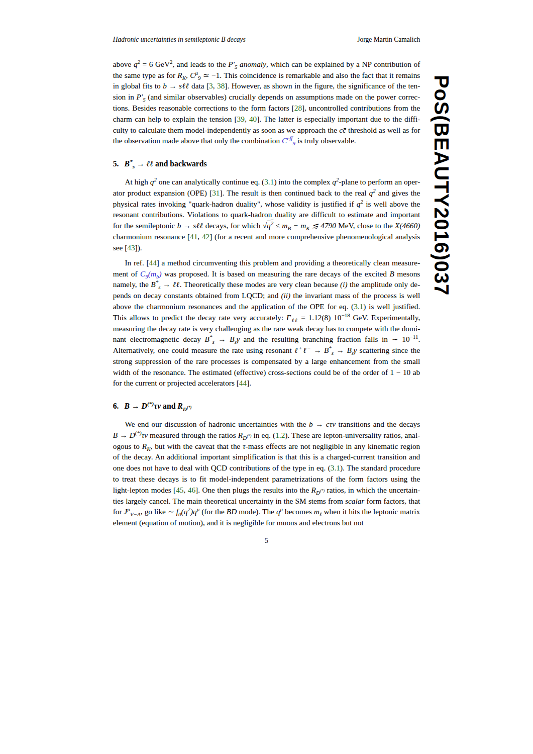Hadronic uncertainties in semileptonic B decays Jorge Martin Camalich
PoS(BEAUTY2016)037
above q2 = 6 GeV2, and leads to the P′5 anomaly, which can be explained by a NP contribution of the same type as for RK, Cμ9 ≃ −1. This coincidence is remarkable and also the fact that it remains in global fits to b → sℓℓ data [3, 38]. However, as shown in the figure, the significance of the tension in P′5 (and similar observables) crucially depends on assumptions made on the power corrections. Besides reasonable corrections to the form factors [28], uncontrolled contributions from the charm can help to explain the tension [39, 40]. The latter is especially important due to the difficulty to calculate them model-independently as soon as we approach the cc̄ threshold as well as for the observation made above that only the combination Ceff9 is truly observable.
5. B*s → ℓℓ and backwards
At high q2 one can analytically continue eq. (3.1) into the complex q2-plane to perform an operator product expansion (OPE) [31]. The result is then continued back to the real q2 and gives the physical rates invoking "quark-hadron duality", whose validity is justified if q2 is well above the resonant contributions. Violations to quark-hadron duality are difficult to estimate and important for the semileptonic b → sℓℓ decays, for which √q2 ≤ mB − mK ≲ 4790 MeV, close to the X(4660) charmonium resonance [41, 42] (for a recent and more comprehensive phenomenological analysis see [43]).
In ref. [44] a method circumventing this problem and providing a theoretically clean measurement of C9(mb) was proposed. It is based on measuring the rare decays of the excited B mesons namely, the B*s → ℓℓ. Theoretically these modes are very clean because (i) the amplitude only depends on decay constants obtained from LQCD; and (ii) the invariant mass of the process is well above the charmonium resonances and the application of the OPE for eq. (3.1) is well justified. This allows to predict the decay rate very accurately: Γℓℓ = 1.12(8) 10−18 GeV. Experimentally, measuring the decay rate is very challenging as the rare weak decay has to compete with the dominant electromagnetic decay B*s → Bsγ and the resulting branching fraction falls in ∼ 10−11. Alternatively, one could measure the rate using resonant ℓ+ℓ− → B*s → Bsγ scattering since the strong suppression of the rare processes is compensated by a large enhancement from the small width of the resonance. The estimated (effective) cross-sections could be of the order of 1 − 10 ab for the current or projected accelerators [44].
6. B → D(*)τν and RD(*)
We end our discussion of hadronic uncertainties with the b → cτν transitions and the decays B → D(*)τν measured through the ratios RD(*) in eq. (1.2). These are lepton-universality ratios, analogous to RK, but with the caveat that the τ-mass effects are not negligible in any kinematic region of the decay. An additional important simplification is that this is a charged-current transition and one does not have to deal with QCD contributions of the type in eq. (3.1). The standard procedure to treat these decays is to fit model-independent parametrizations of the form factors using the light-lepton modes [45, 46]. One then plugs the results into the RD(*) ratios, in which the uncertainties largely cancel. The main theoretical uncertainty in the SM stems from scalar form factors, that for JμV−A, go like ∼ f0(q2)qμ (for the BD mode). The qμ becomes mℓ when it hits the leptonic matrix element (equation of motion), and it is negligible for muons and electrons but not
5